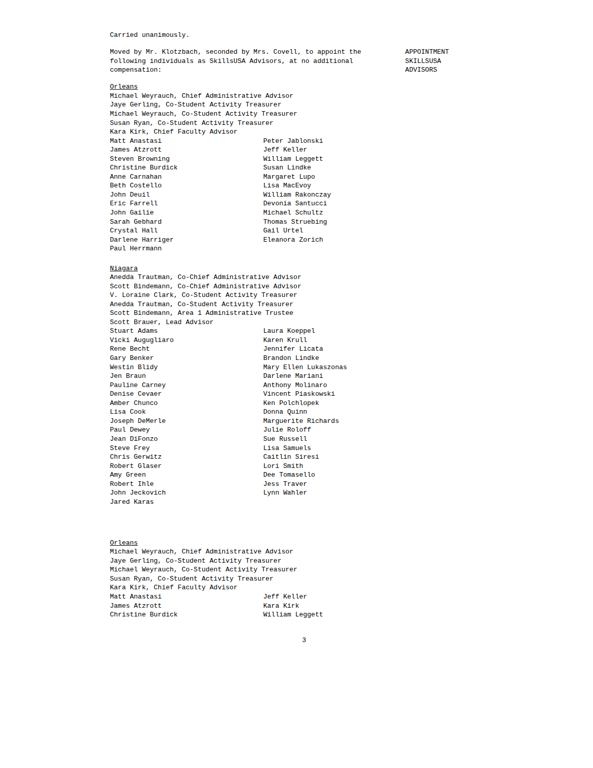Carried unanimously.
APPOINTMENT SKILLSUSA ADVISORS
Moved by Mr. Klotzbach, seconded by Mrs. Covell, to appoint the following individuals as SkillsUSA Advisors, at no additional compensation:
Orleans
Michael Weyrauch, Chief Administrative Advisor
Jaye Gerling, Co-Student Activity Treasurer
Michael Weyrauch, Co-Student Activity Treasurer
Susan Ryan, Co-Student Activity Treasurer
Kara Kirk, Chief Faculty Advisor
| Matt Anastasi | Peter Jablonski |
| James Atzrott | Jeff Keller |
| Steven Browning | William Leggett |
| Christine Burdick | Susan Lindke |
| Anne Carnahan | Margaret Lupo |
| Beth Costello | Lisa MacEvoy |
| John Deuil | William Rakonczay |
| Eric Farrell | Devonia Santucci |
| John Gailie | Michael Schultz |
| Sarah Gebhard | Thomas Struebing |
| Crystal Hall | Gail Urtel |
| Darlene Harriger | Eleanora Zorich |
| Paul Herrmann | |
Niagara
Anedda Trautman, Co-Chief Administrative Advisor
Scott Bindemann, Co-Chief Administrative Advisor
V. Loraine Clark, Co-Student Activity Treasurer
Anedda Trautman, Co-Student Activity Treasurer
Scott Bindemann, Area 1 Administrative Trustee
Scott Brauer, Lead Advisor
| Stuart Adams | Laura Koeppel |
| Vicki Augugliaro | Karen Krull |
| Rene Becht | Jennifer Licata |
| Gary Benker | Brandon Lindke |
| Westin Blidy | Mary Ellen Lukaszonas |
| Jen Braun | Darlene Mariani |
| Pauline Carney | Anthony Molinaro |
| Denise Cevaer | Vincent Piaskowski |
| Amber Chunco | Ken Polchlopek |
| Lisa Cook | Donna Quinn |
| Joseph DeMerle | Marguerite Richards |
| Paul Dewey | Julie Roloff |
| Jean DiFonzo | Sue Russell |
| Steve Frey | Lisa Samuels |
| Chris Gerwitz | Caitlin Siresi |
| Robert Glaser | Lori Smith |
| Amy Green | Dee Tomasello |
| Robert Ihle | Jess Traver |
| John Jeckovich | Lynn Wahler |
| Jared Karas | |
Orleans
Michael Weyrauch, Chief Administrative Advisor
Jaye Gerling, Co-Student Activity Treasurer
Michael Weyrauch, Co-Student Activity Treasurer
Susan Ryan, Co-Student Activity Treasurer
Kara Kirk, Chief Faculty Advisor
| Matt Anastasi | Jeff Keller |
| James Atzrott | Kara Kirk |
| Christine Burdick | William Leggett |
3